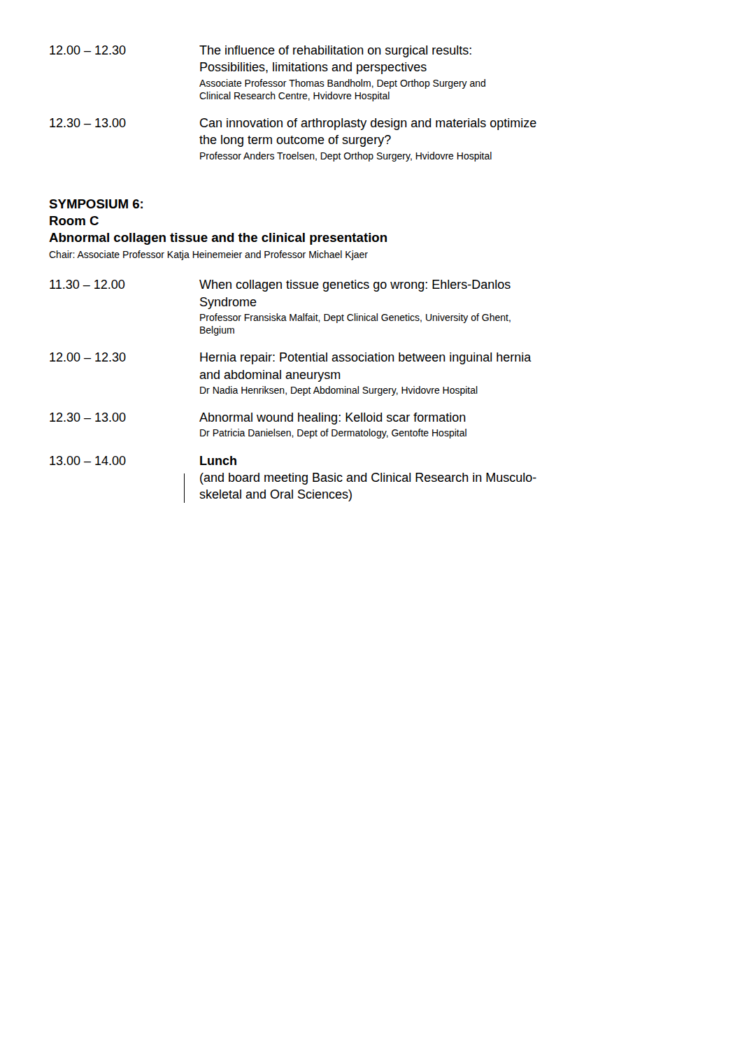| 12.00 – 12.30 | The influence of rehabilitation on surgical results: Possibilities, limitations and perspectives Associate Professor Thomas Bandholm, Dept Orthop Surgery and Clinical Research Centre, Hvidovre Hospital |
| 12.30 – 13.00 | Can innovation of arthroplasty design and materials optimize the long term outcome of surgery? Professor Anders Troelsen, Dept Orthop Surgery, Hvidovre Hospital |
SYMPOSIUM 6: Room C Abnormal collagen tissue and the clinical presentation
Chair: Associate Professor Katja Heinemeier and Professor Michael Kjaer
| 11.30 – 12.00 | When collagen tissue genetics go wrong: Ehlers-Danlos Syndrome Professor Fransiska Malfait, Dept Clinical Genetics, University of Ghent, Belgium |
| 12.00 – 12.30 | Hernia repair: Potential association between inguinal hernia and abdominal aneurysm Dr Nadia Henriksen, Dept Abdominal Surgery, Hvidovre Hospital |
| 12.30 – 13.00 | Abnormal wound healing: Kelloid scar formation Dr Patricia Danielsen, Dept of Dermatology, Gentofte Hospital |
| 13.00 – 14.00 | Lunch (and board meeting Basic and Clinical Research in Musculo- skeletal and Oral Sciences) |